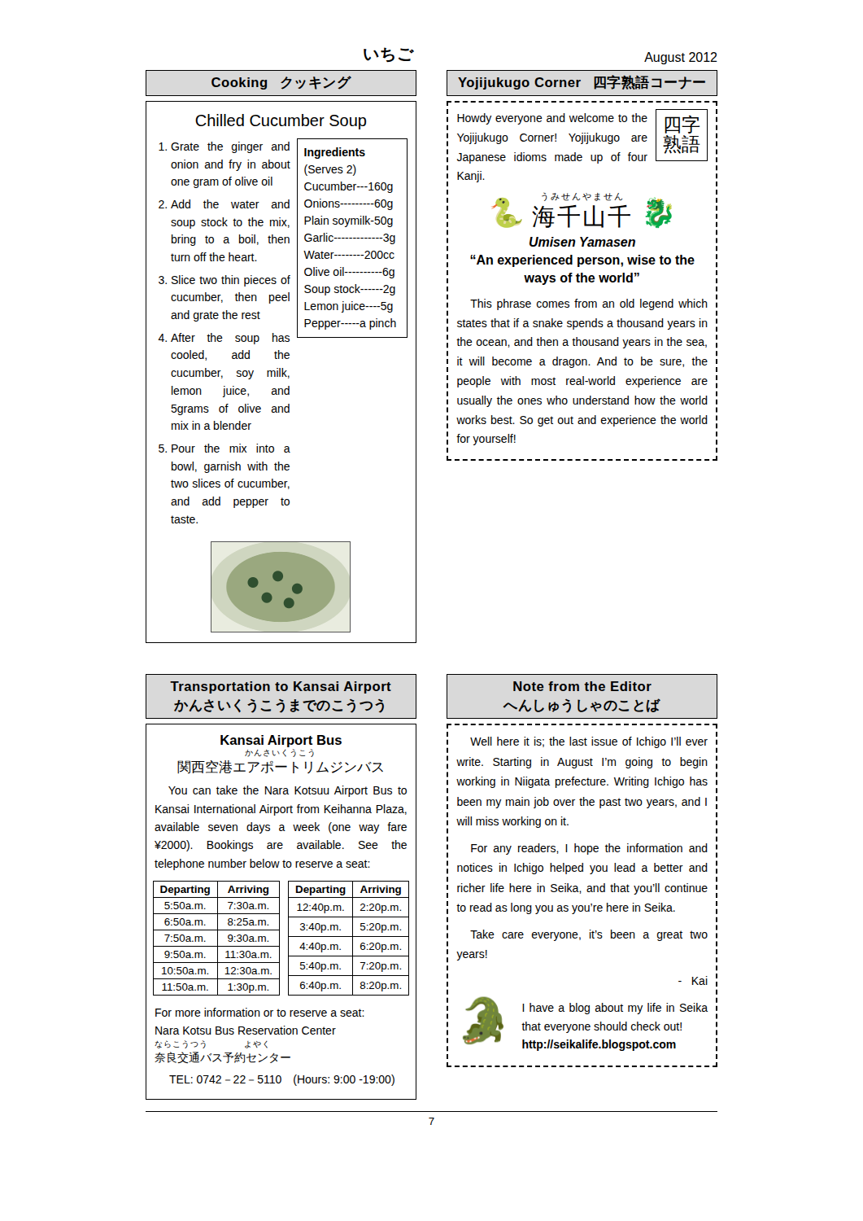いちご
August 2012
Cooking クッキング
Chilled Cucumber Soup
Grate the ginger and onion and fry in about one gram of olive oil
Add the water and soup stock to the mix, bring to a boil, then turn off the heart.
Slice two thin pieces of cucumber, then peel and grate the rest
After the soup has cooled, add the cucumber, soy milk, lemon juice, and 5grams of olive and mix in a blender
Pour the mix into a bowl, garnish with the two slices of cucumber, and add pepper to taste.
Ingredients
(Serves 2)
Cucumber---160g
Onions---------60g
Plain soymilk-50g
Garlic-------------3g
Water--------200cc
Olive oil----------6g
Soup stock------2g
Lemon juice----5g
Pepper-----a pinch
Yojijukugo Corner 四字熟語コーナー
Howdy everyone and welcome to the Yojijukugo Corner! Yojijukugo are Japanese idioms made up of four Kanji.
四字 熟語
🐍
うみせんやません
海千山千
🐉
Umisen Yamasen
“An experienced person, wise to the ways of the world”
This phrase comes from an old legend which states that if a snake spends a thousand years in the ocean, and then a thousand years in the sea, it will become a dragon. And to be sure, the people with most real-world experience are usually the ones who understand how the world works best. So get out and experience the world for yourself!
Transportation to Kansai Airport
かんさいくうこうまでのこうつう
Kansai Airport Bus
かんさいくうこう 関西空港エアポートリムジンバス
You can take the Nara Kotsuu Airport Bus to Kansai International Airport from Keihanna Plaza, available seven days a week (one way fare ¥2000). Bookings are available. See the telephone number below to reserve a seat:
| Departing | Arriving |
| --- | --- |
| 5:50a.m. | 7:30a.m. |
| 6:50a.m. | 8:25a.m. |
| 7:50a.m. | 9:30a.m. |
| 9:50a.m. | 11:30a.m. |
| 10:50a.m. | 12:30a.m. |
| 11:50a.m. | 1:30p.m. |
| Departing | Arriving |
| --- | --- |
| 12:40p.m. | 2:20p.m. |
| 3:40p.m. | 5:20p.m. |
| 4:40p.m. | 6:20p.m. |
| 5:40p.m. | 7:20p.m. |
| 6:40p.m. | 8:20p.m. |
For more information or to reserve a seat:
Nara Kotsu Bus Reservation Center
ならこうつう　　　　よやく奈良交通バス予約センター
TEL: 0742－22－5110　(Hours: 9:00 -19:00)
Note from the Editor
へんしゅうしゃのことば
Well here it is; the last issue of Ichigo I’ll ever write. Starting in August I’m going to begin working in Niigata prefecture. Writing Ichigo has been my main job over the past two years, and I will miss working on it.
For any readers, I hope the information and notices in Ichigo helped you lead a better and richer life here in Seika, and that you’ll continue to read as long you as you’re here in Seika.
Take care everyone, it’s been a great two years!
- Kai
🐊
I have a blog about my life in Seika that everyone should check out!
http://seikalife.blogspot.com
7